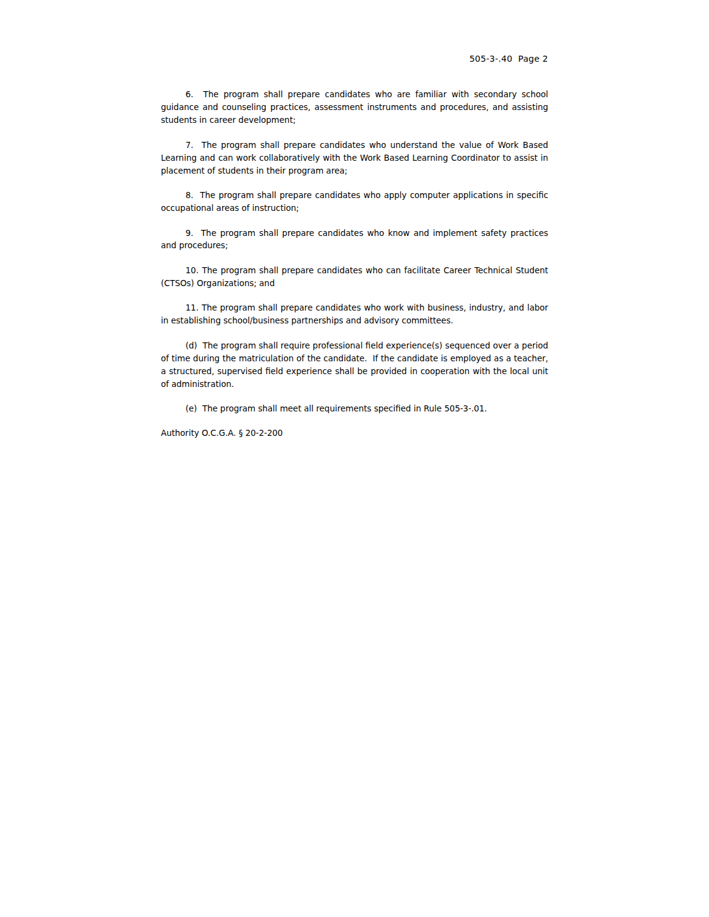505-3-.40 Page 2
6. The program shall prepare candidates who are familiar with secondary school guidance and counseling practices, assessment instruments and procedures, and assisting students in career development;
7. The program shall prepare candidates who understand the value of Work Based Learning and can work collaboratively with the Work Based Learning Coordinator to assist in placement of students in their program area;
8. The program shall prepare candidates who apply computer applications in specific occupational areas of instruction;
9. The program shall prepare candidates who know and implement safety practices and procedures;
10. The program shall prepare candidates who can facilitate Career Technical Student (CTSOs) Organizations; and
11. The program shall prepare candidates who work with business, industry, and labor in establishing school/business partnerships and advisory committees.
(d) The program shall require professional field experience(s) sequenced over a period of time during the matriculation of the candidate. If the candidate is employed as a teacher, a structured, supervised field experience shall be provided in cooperation with the local unit of administration.
(e) The program shall meet all requirements specified in Rule 505-3-.01.
Authority O.C.G.A. § 20-2-200